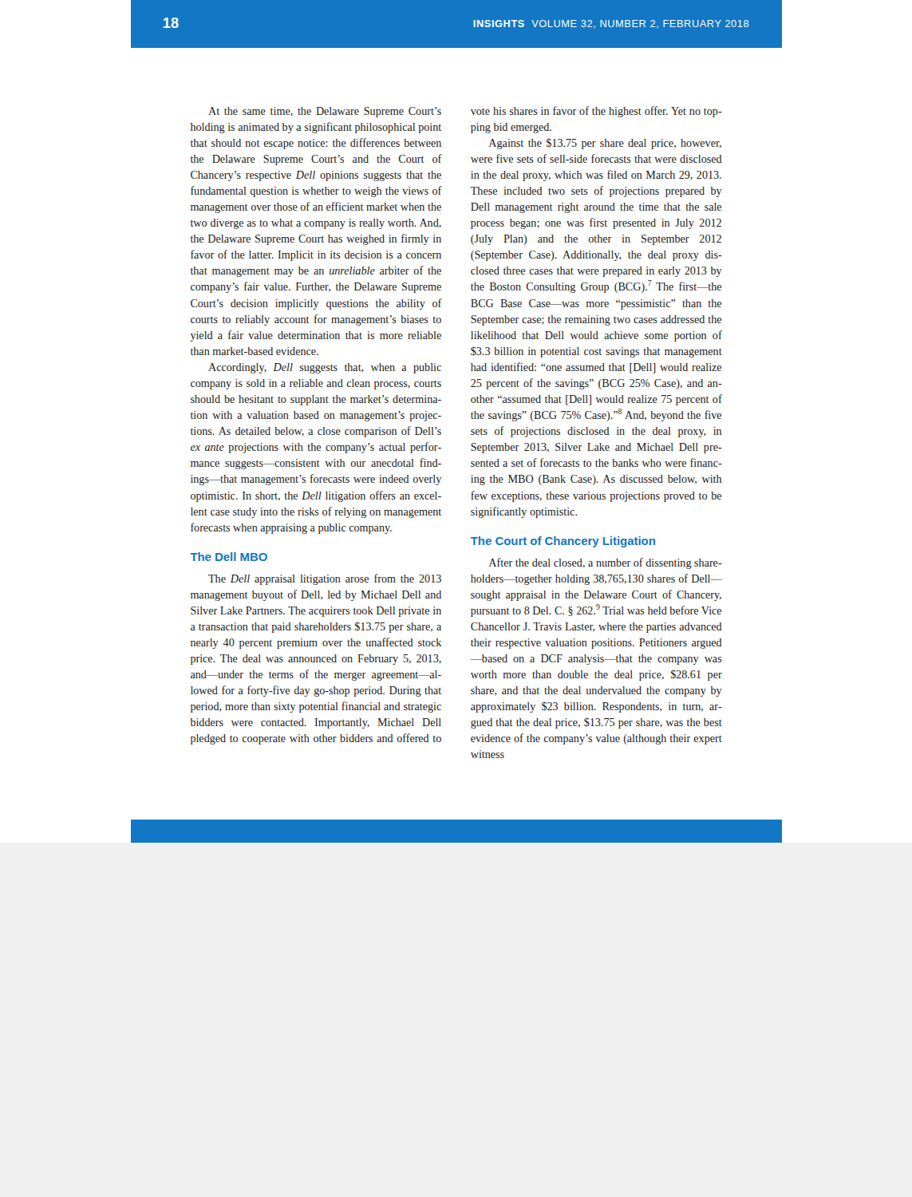18
Insights Volume 32, Number 2, February 2018
At the same time, the Delaware Supreme Court’s holding is animated by a significant philosophical point that should not escape notice: the differences between the Delaware Supreme Court’s and the Court of Chancery’s respective Dell opinions suggests that the fundamental question is whether to weigh the views of management over those of an efficient market when the two diverge as to what a company is really worth. And, the Delaware Supreme Court has weighed in firmly in favor of the latter. Implicit in its decision is a concern that management may be an unreliable arbiter of the company’s fair value. Further, the Delaware Supreme Court’s decision implicitly questions the ability of courts to reliably account for management’s biases to yield a fair value determination that is more reliable than market-based evidence.
Accordingly, Dell suggests that, when a public company is sold in a reliable and clean process, courts should be hesitant to supplant the market’s determination with a valuation based on management’s projections. As detailed below, a close comparison of Dell’s ex ante projections with the company’s actual performance suggests—consistent with our anecdotal findings—that management’s forecasts were indeed overly optimistic. In short, the Dell litigation offers an excellent case study into the risks of relying on management forecasts when appraising a public company.
The Dell MBO
The Dell appraisal litigation arose from the 2013 management buyout of Dell, led by Michael Dell and Silver Lake Partners. The acquirers took Dell private in a transaction that paid shareholders $13.75 per share, a nearly 40 percent premium over the unaffected stock price. The deal was announced on February 5, 2013, and—under the terms of the merger agreement—allowed for a forty-five day go-shop period. During that period, more than sixty potential financial and strategic bidders were contacted. Importantly, Michael Dell pledged to cooperate with other bidders and offered to vote his shares in favor of the highest offer. Yet no topping bid emerged.
Against the $13.75 per share deal price, however, were five sets of sell-side forecasts that were disclosed in the deal proxy, which was filed on March 29, 2013. These included two sets of projections prepared by Dell management right around the time that the sale process began; one was first presented in July 2012 (July Plan) and the other in September 2012 (September Case). Additionally, the deal proxy disclosed three cases that were prepared in early 2013 by the Boston Consulting Group (BCG).7 The first—the BCG Base Case—was more “pessimistic” than the September case; the remaining two cases addressed the likelihood that Dell would achieve some portion of $3.3 billion in potential cost savings that management had identified: “one assumed that [Dell] would realize 25 percent of the savings” (BCG 25% Case), and another “assumed that [Dell] would realize 75 percent of the savings” (BCG 75% Case).”8 And, beyond the five sets of projections disclosed in the deal proxy, in September 2013, Silver Lake and Michael Dell presented a set of forecasts to the banks who were financing the MBO (Bank Case). As discussed below, with few exceptions, these various projections proved to be significantly optimistic.
The Court of Chancery Litigation
After the deal closed, a number of dissenting shareholders—together holding 38,765,130 shares of Dell—sought appraisal in the Delaware Court of Chancery, pursuant to 8 Del. C. § 262.9 Trial was held before Vice Chancellor J. Travis Laster, where the parties advanced their respective valuation positions. Petitioners argued—based on a DCF analysis—that the company was worth more than double the deal price, $28.61 per share, and that the deal undervalued the company by approximately $23 billion. Respondents, in turn, argued that the deal price, $13.75 per share, was the best evidence of the company’s value (although their expert witness